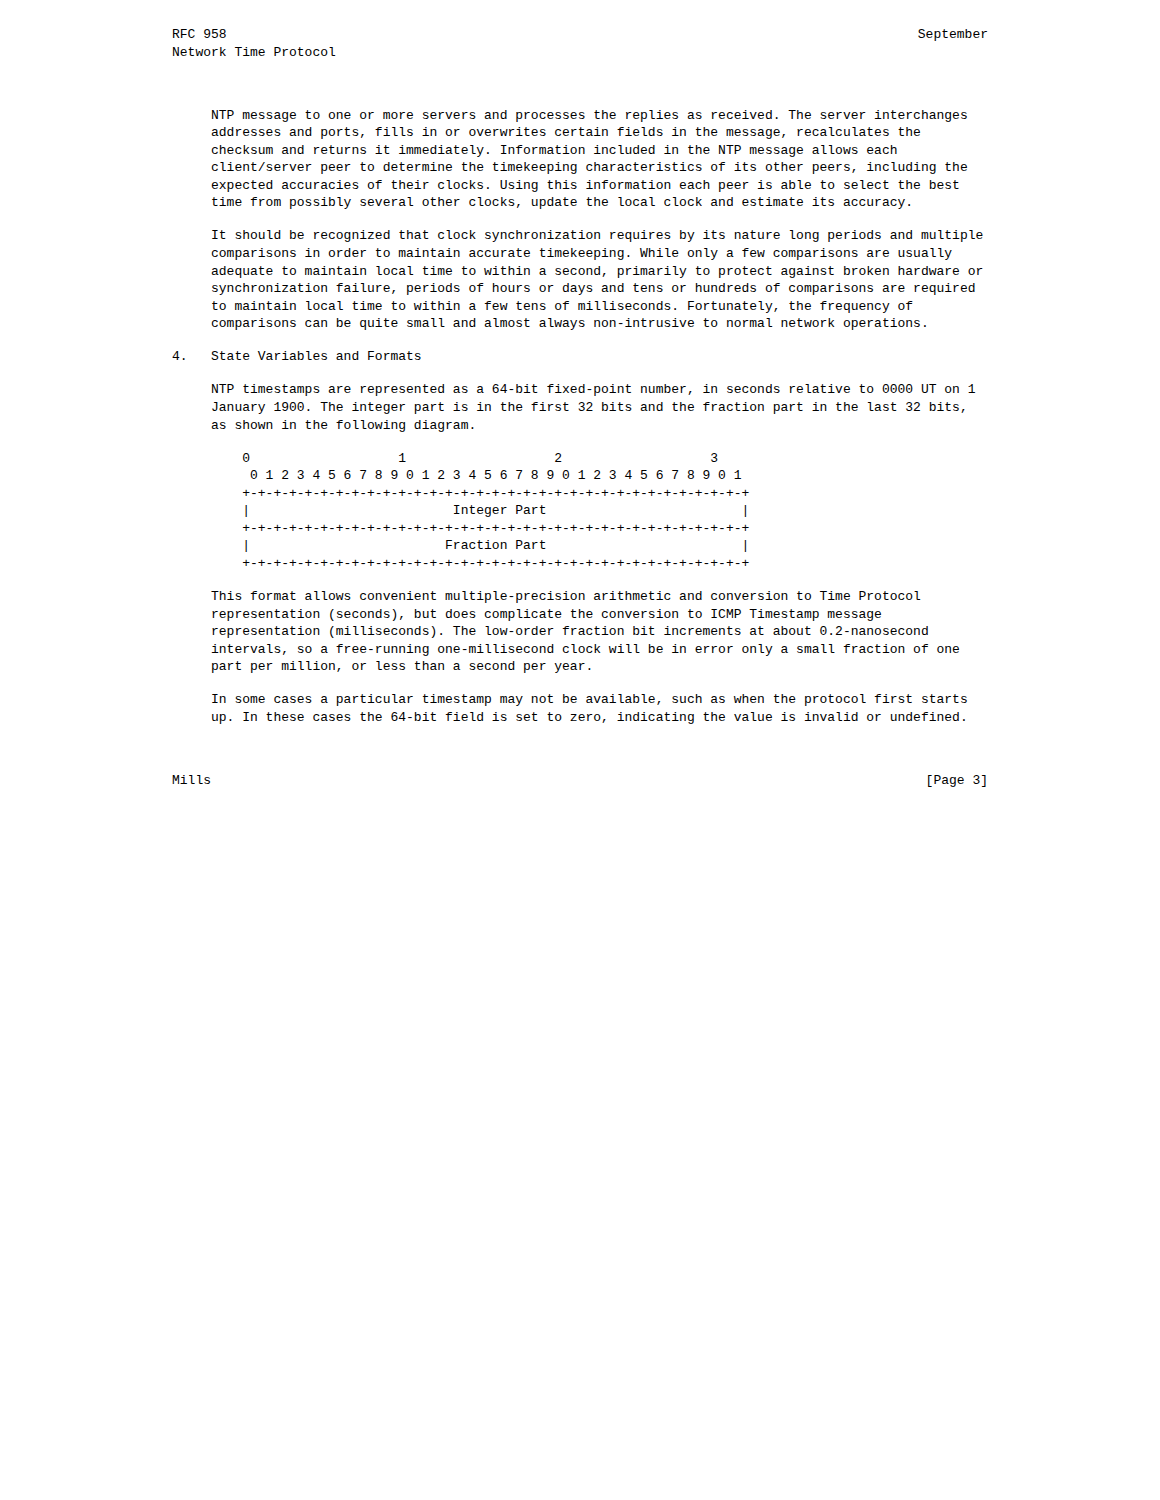RFC 958
Network Time Protocol
September
NTP message to one or more servers and processes the replies as received. The server interchanges addresses and ports, fills in or overwrites certain fields in the message, recalculates the checksum and returns it immediately. Information included in the NTP message allows each client/server peer to determine the timekeeping characteristics of its other peers, including the expected accuracies of their clocks. Using this information each peer is able to select the best time from possibly several other clocks, update the local clock and estimate its accuracy.
It should be recognized that clock synchronization requires by its nature long periods and multiple comparisons in order to maintain accurate timekeeping. While only a few comparisons are usually adequate to maintain local time to within a second, primarily to protect against broken hardware or synchronization failure, periods of hours or days and tens or hundreds of comparisons are required to maintain local time to within a few tens of milliseconds. Fortunately, the frequency of comparisons can be quite small and almost always non-intrusive to normal network operations.
4. State Variables and Formats
NTP timestamps are represented as a 64-bit fixed-point number, in seconds relative to 0000 UT on 1 January 1900. The integer part is in the first 32 bits and the fraction part in the last 32 bits, as shown in the following diagram.
    0                   1                   2                   3
     0 1 2 3 4 5 6 7 8 9 0 1 2 3 4 5 6 7 8 9 0 1 2 3 4 5 6 7 8 9 0 1
    +-+-+-+-+-+-+-+-+-+-+-+-+-+-+-+-+-+-+-+-+-+-+-+-+-+-+-+-+-+-+-+-+
    |                          Integer Part                         |
    +-+-+-+-+-+-+-+-+-+-+-+-+-+-+-+-+-+-+-+-+-+-+-+-+-+-+-+-+-+-+-+-+
    |                         Fraction Part                         |
    +-+-+-+-+-+-+-+-+-+-+-+-+-+-+-+-+-+-+-+-+-+-+-+-+-+-+-+-+-+-+-+-+
This format allows convenient multiple-precision arithmetic and conversion to Time Protocol representation (seconds), but does complicate the conversion to ICMP Timestamp message representation (milliseconds). The low-order fraction bit increments at about 0.2-nanosecond intervals, so a free-running one-millisecond clock will be in error only a small fraction of one part per million, or less than a second per year.
In some cases a particular timestamp may not be available, such as when the protocol first starts up. In these cases the 64-bit field is set to zero, indicating the value is invalid or undefined.
Mills
[Page 3]